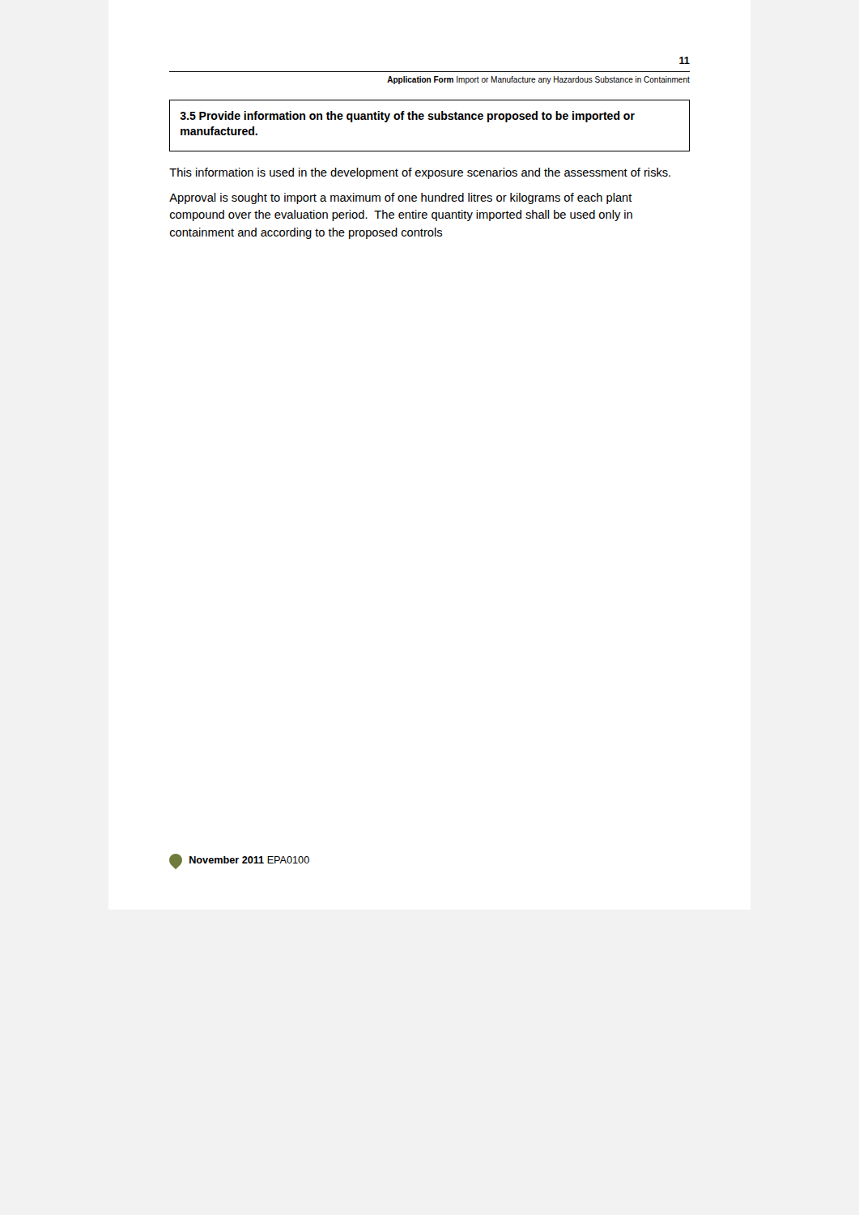11
Application Form Import or Manufacture any Hazardous Substance in Containment
3.5 Provide information on the quantity of the substance proposed to be imported or manufactured.
This information is used in the development of exposure scenarios and the assessment of risks.
Approval is sought to import a maximum of one hundred litres or kilograms of each plant compound over the evaluation period. The entire quantity imported shall be used only in containment and according to the proposed controls
November 2011 EPA0100